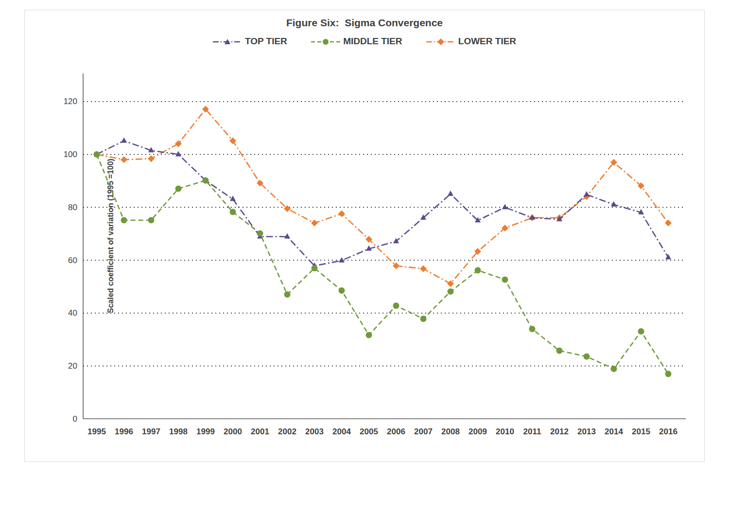Figure Six: Sigma Convergence
TOP TIER MIDDLE TIER LOWER TIER
Scaled coefficient of variation (1995 =100)
0 20 40 60 80 100 120 1995 1996 1997 1998 1999 2000 2001 2002 2003 2004 2005 2006 2007 2008 2009 2010 2011 2012 2013 2014 2015 2016